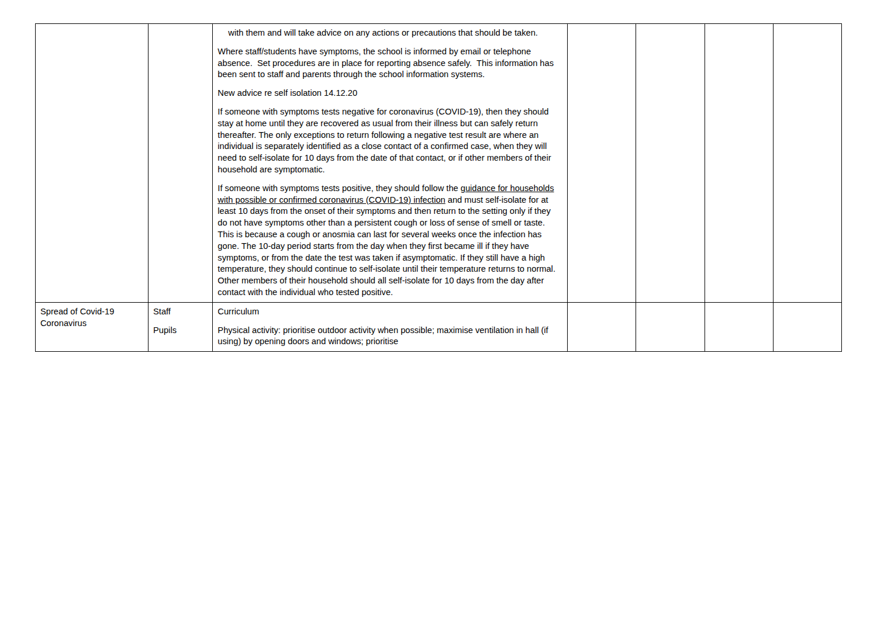| | | with them and will take advice on any actions or precautions that should be taken. Where staff/students have symptoms, the school is informed by email or telephone absence. Set procedures are in place for reporting absence safely. This information has been sent to staff and parents through the school information systems. New advice re self isolation 14.12.20 If someone with symptoms tests negative for coronavirus (COVID-19), then they should stay at home until they are recovered as usual from their illness but can safely return thereafter. The only exceptions to return following a negative test result are where an individual is separately identified as a close contact of a confirmed case, when they will need to self-isolate for 10 days from the date of that contact, or if other members of their household are symptomatic. If someone with symptoms tests positive, they should follow the guidance for households with possible or confirmed coronavirus (COVID-19) infection and must self-isolate for at least 10 days from the onset of their symptoms and then return to the setting only if they do not have symptoms other than a persistent cough or loss of sense of smell or taste. This is because a cough or anosmia can last for several weeks once the infection has gone. The 10-day period starts from the day when they first became ill if they have symptoms, or from the date the test was taken if asymptomatic. If they still have a high temperature, they should continue to self-isolate until their temperature returns to normal. Other members of their household should all self-isolate for 10 days from the day after contact with the individual who tested positive. | | | | |
| Spread of Covid-19 Coronavirus | Staff Pupils | Curriculum Physical activity: prioritise outdoor activity when possible; maximise ventilation in hall (if using) by opening doors and windows; prioritise | | | | |